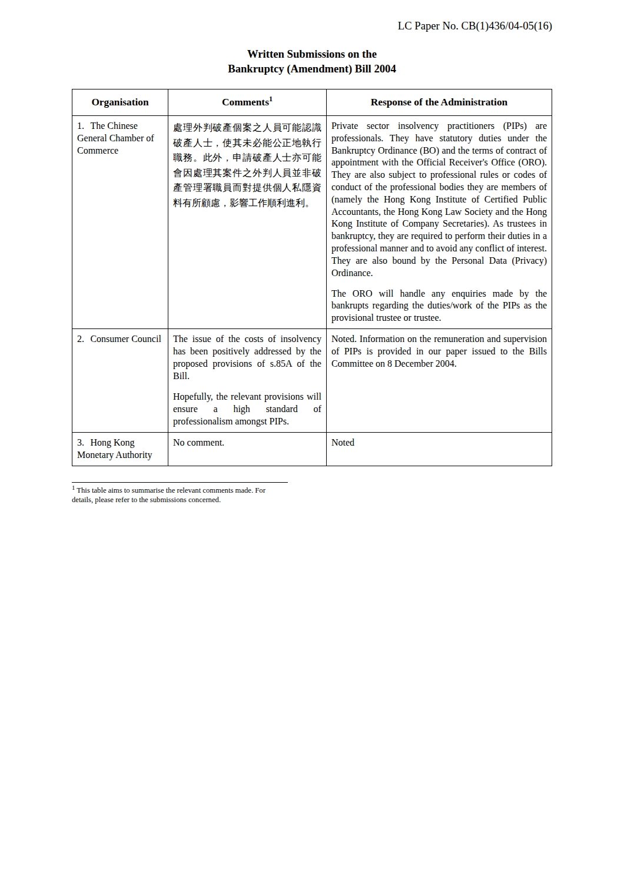LC Paper No. CB(1)436/04-05(16)
Written Submissions on the
Bankruptcy (Amendment) Bill 2004
| Organisation | Comments 1 | Response of the Administration |
| --- | --- | --- |
| 1. The Chinese General Chamber of Commerce | 處理外判破產個案之人員可能認識破產人士，使其未必能公正地執行職務。此外，申請破產人士亦可能會因處理其案件之外判人員並非破產管理署職員而對提供個人私隱資料有所顧慮，影響工作順利進利。 | Private sector insolvency practitioners (PIPs) are professionals. They have statutory duties under the Bankruptcy Ordinance (BO) and the terms of contract of appointment with the Official Receiver's Office (ORO). They are also subject to professional rules or codes of conduct of the professional bodies they are members of (namely the Hong Kong Institute of Certified Public Accountants, the Hong Kong Law Society and the Hong Kong Institute of Company Secretaries). As trustees in bankruptcy, they are required to perform their duties in a professional manner and to avoid any conflict of interest. They are also bound by the Personal Data (Privacy) Ordinance. The ORO will handle any enquiries made by the bankrupts regarding the duties/work of the PIPs as the provisional trustee or trustee. |
| 2. Consumer Council | The issue of the costs of insolvency has been positively addressed by the proposed provisions of s.85A of the Bill. Hopefully, the relevant provisions will ensure a high standard of professionalism amongst PIPs. | Noted. Information on the remuneration and supervision of PIPs is provided in our paper issued to the Bills Committee on 8 December 2004. |
| 3. Hong Kong Monetary Authority | No comment. | Noted |
1 This table aims to summarise the relevant comments made. For details, please refer to the submissions concerned.